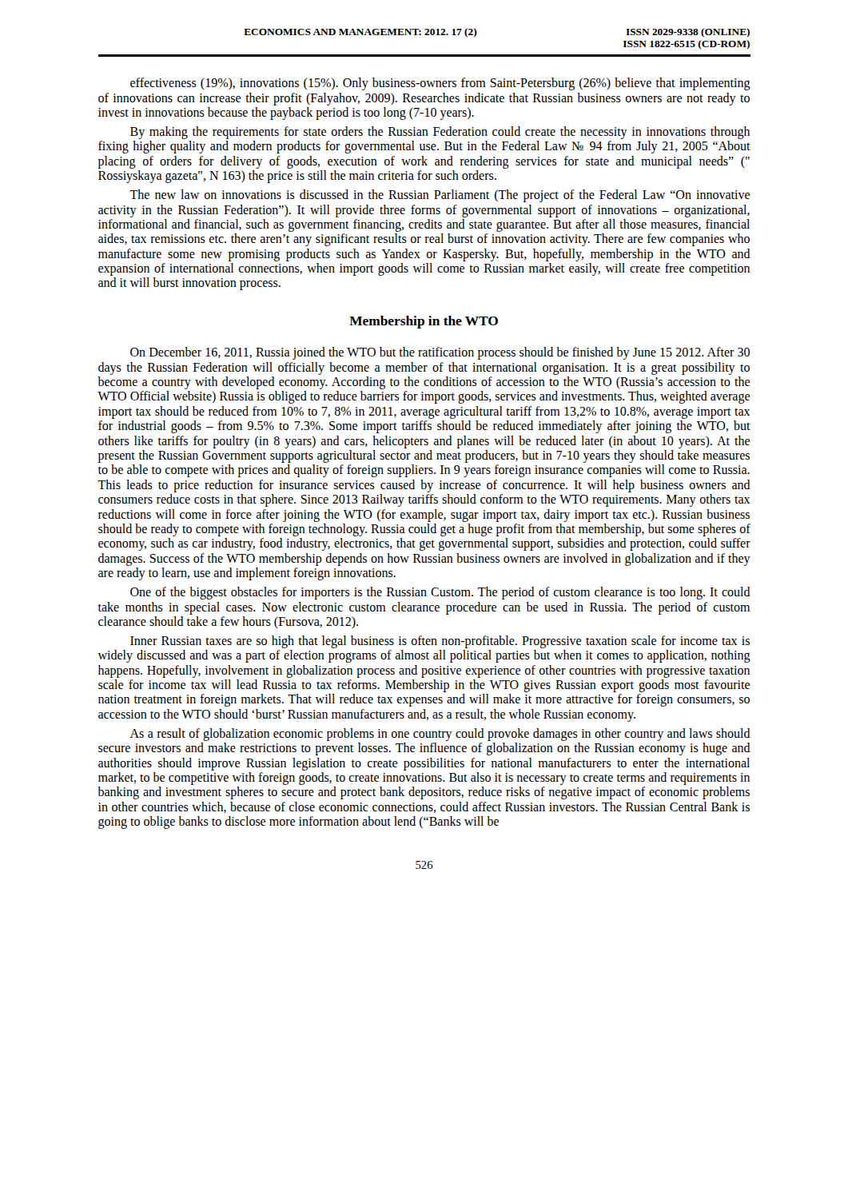ECONOMICS AND MANAGEMENT: 2012. 17 (2)
ISSN 2029-9338 (ONLINE)
ISSN 1822-6515 (CD-ROM)
effectiveness (19%), innovations (15%). Only business-owners from Saint-Petersburg (26%) believe that implementing of innovations can increase their profit (Falyahov, 2009). Researches indicate that Russian business owners are not ready to invest in innovations because the payback period is too long (7-10 years).
By making the requirements for state orders the Russian Federation could create the necessity in innovations through fixing higher quality and modern products for governmental use. But in the Federal Law № 94 from July 21, 2005 “About placing of orders for delivery of goods, execution of work and rendering services for state and municipal needs” (" Rossiyskaya gazeta", N 163) the price is still the main criteria for such orders.
The new law on innovations is discussed in the Russian Parliament (The project of the Federal Law “On innovative activity in the Russian Federation”). It will provide three forms of governmental support of innovations – organizational, informational and financial, such as government financing, credits and state guarantee. But after all those measures, financial aides, tax remissions etc. there aren’t any significant results or real burst of innovation activity. There are few companies who manufacture some new promising products such as Yandex or Kaspersky. But, hopefully, membership in the WTO and expansion of international connections, when import goods will come to Russian market easily, will create free competition and it will burst innovation process.
Membership in the WTO
On December 16, 2011, Russia joined the WTO but the ratification process should be finished by June 15 2012. After 30 days the Russian Federation will officially become a member of that international organisation. It is a great possibility to become a country with developed economy. According to the conditions of accession to the WTO (Russia’s accession to the WTO Official website) Russia is obliged to reduce barriers for import goods, services and investments. Thus, weighted average import tax should be reduced from 10% to 7, 8% in 2011, average agricultural tariff from 13,2% to 10.8%, average import tax for industrial goods – from 9.5% to 7.3%. Some import tariffs should be reduced immediately after joining the WTO, but others like tariffs for poultry (in 8 years) and cars, helicopters and planes will be reduced later (in about 10 years). At the present the Russian Government supports agricultural sector and meat producers, but in 7-10 years they should take measures to be able to compete with prices and quality of foreign suppliers. In 9 years foreign insurance companies will come to Russia. This leads to price reduction for insurance services caused by increase of concurrence. It will help business owners and consumers reduce costs in that sphere. Since 2013 Railway tariffs should conform to the WTO requirements. Many others tax reductions will come in force after joining the WTO (for example, sugar import tax, dairy import tax etc.). Russian business should be ready to compete with foreign technology. Russia could get a huge profit from that membership, but some spheres of economy, such as car industry, food industry, electronics, that get governmental support, subsidies and protection, could suffer damages. Success of the WTO membership depends on how Russian business owners are involved in globalization and if they are ready to learn, use and implement foreign innovations.
One of the biggest obstacles for importers is the Russian Custom. The period of custom clearance is too long. It could take months in special cases. Now electronic custom clearance procedure can be used in Russia. The period of custom clearance should take a few hours (Fursova, 2012).
Inner Russian taxes are so high that legal business is often non-profitable. Progressive taxation scale for income tax is widely discussed and was a part of election programs of almost all political parties but when it comes to application, nothing happens. Hopefully, involvement in globalization process and positive experience of other countries with progressive taxation scale for income tax will lead Russia to tax reforms. Membership in the WTO gives Russian export goods most favourite nation treatment in foreign markets. That will reduce tax expenses and will make it more attractive for foreign consumers, so accession to the WTO should ‘burst’ Russian manufacturers and, as a result, the whole Russian economy.
As a result of globalization economic problems in one country could provoke damages in other country and laws should secure investors and make restrictions to prevent losses. The influence of globalization on the Russian economy is huge and authorities should improve Russian legislation to create possibilities for national manufacturers to enter the international market, to be competitive with foreign goods, to create innovations. But also it is necessary to create terms and requirements in banking and investment spheres to secure and protect bank depositors, reduce risks of negative impact of economic problems in other countries which, because of close economic connections, could affect Russian investors. The Russian Central Bank is going to oblige banks to disclose more information about lend (“Banks will be
526